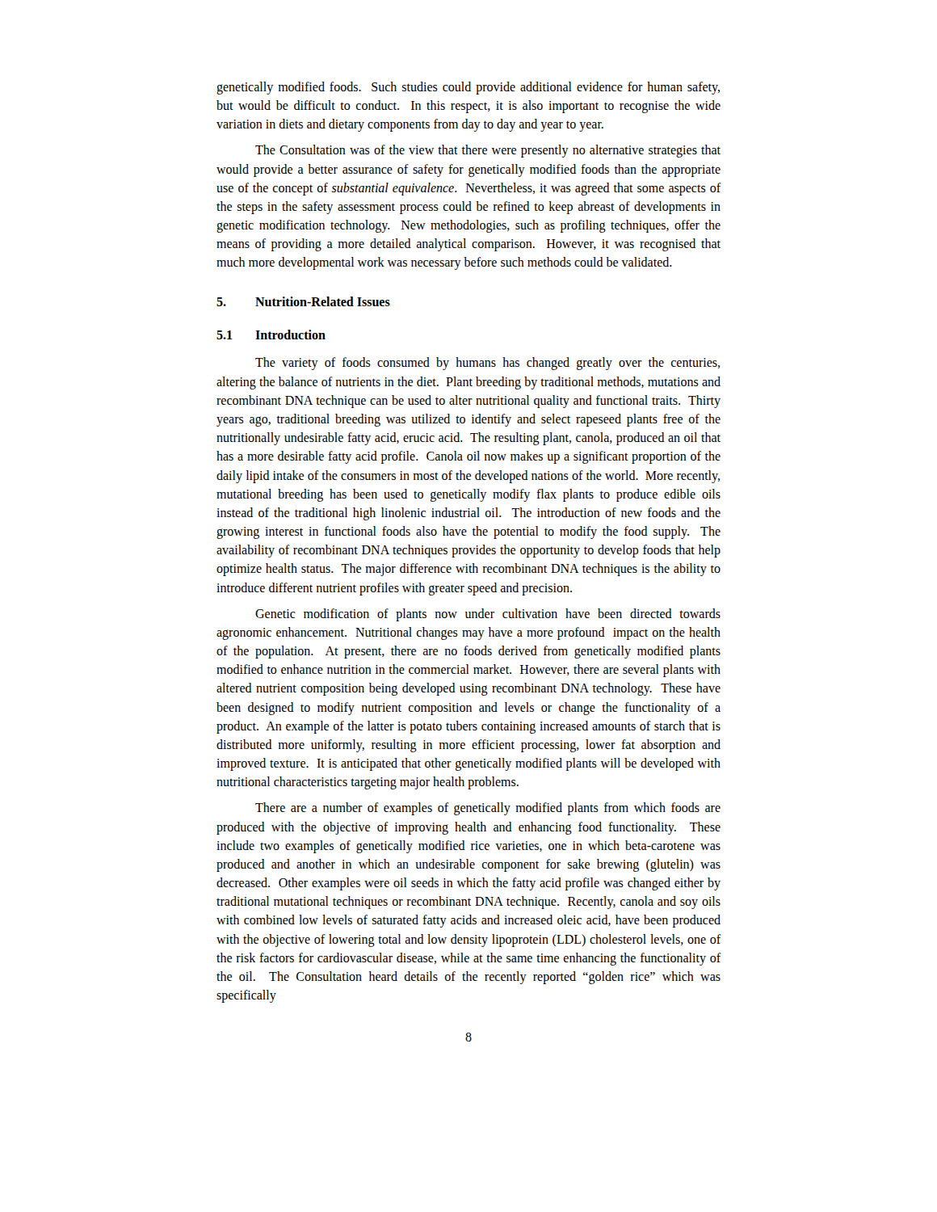genetically modified foods. Such studies could provide additional evidence for human safety, but would be difficult to conduct. In this respect, it is also important to recognise the wide variation in diets and dietary components from day to day and year to year.
The Consultation was of the view that there were presently no alternative strategies that would provide a better assurance of safety for genetically modified foods than the appropriate use of the concept of substantial equivalence. Nevertheless, it was agreed that some aspects of the steps in the safety assessment process could be refined to keep abreast of developments in genetic modification technology. New methodologies, such as profiling techniques, offer the means of providing a more detailed analytical comparison. However, it was recognised that much more developmental work was necessary before such methods could be validated.
5. Nutrition-Related Issues
5.1 Introduction
The variety of foods consumed by humans has changed greatly over the centuries, altering the balance of nutrients in the diet. Plant breeding by traditional methods, mutations and recombinant DNA technique can be used to alter nutritional quality and functional traits. Thirty years ago, traditional breeding was utilized to identify and select rapeseed plants free of the nutritionally undesirable fatty acid, erucic acid. The resulting plant, canola, produced an oil that has a more desirable fatty acid profile. Canola oil now makes up a significant proportion of the daily lipid intake of the consumers in most of the developed nations of the world. More recently, mutational breeding has been used to genetically modify flax plants to produce edible oils instead of the traditional high linolenic industrial oil. The introduction of new foods and the growing interest in functional foods also have the potential to modify the food supply. The availability of recombinant DNA techniques provides the opportunity to develop foods that help optimize health status. The major difference with recombinant DNA techniques is the ability to introduce different nutrient profiles with greater speed and precision.
Genetic modification of plants now under cultivation have been directed towards agronomic enhancement. Nutritional changes may have a more profound impact on the health of the population. At present, there are no foods derived from genetically modified plants modified to enhance nutrition in the commercial market. However, there are several plants with altered nutrient composition being developed using recombinant DNA technology. These have been designed to modify nutrient composition and levels or change the functionality of a product. An example of the latter is potato tubers containing increased amounts of starch that is distributed more uniformly, resulting in more efficient processing, lower fat absorption and improved texture. It is anticipated that other genetically modified plants will be developed with nutritional characteristics targeting major health problems.
There are a number of examples of genetically modified plants from which foods are produced with the objective of improving health and enhancing food functionality. These include two examples of genetically modified rice varieties, one in which beta-carotene was produced and another in which an undesirable component for sake brewing (glutelin) was decreased. Other examples were oil seeds in which the fatty acid profile was changed either by traditional mutational techniques or recombinant DNA technique. Recently, canola and soy oils with combined low levels of saturated fatty acids and increased oleic acid, have been produced with the objective of lowering total and low density lipoprotein (LDL) cholesterol levels, one of the risk factors for cardiovascular disease, while at the same time enhancing the functionality of the oil. The Consultation heard details of the recently reported “golden rice” which was specifically
8